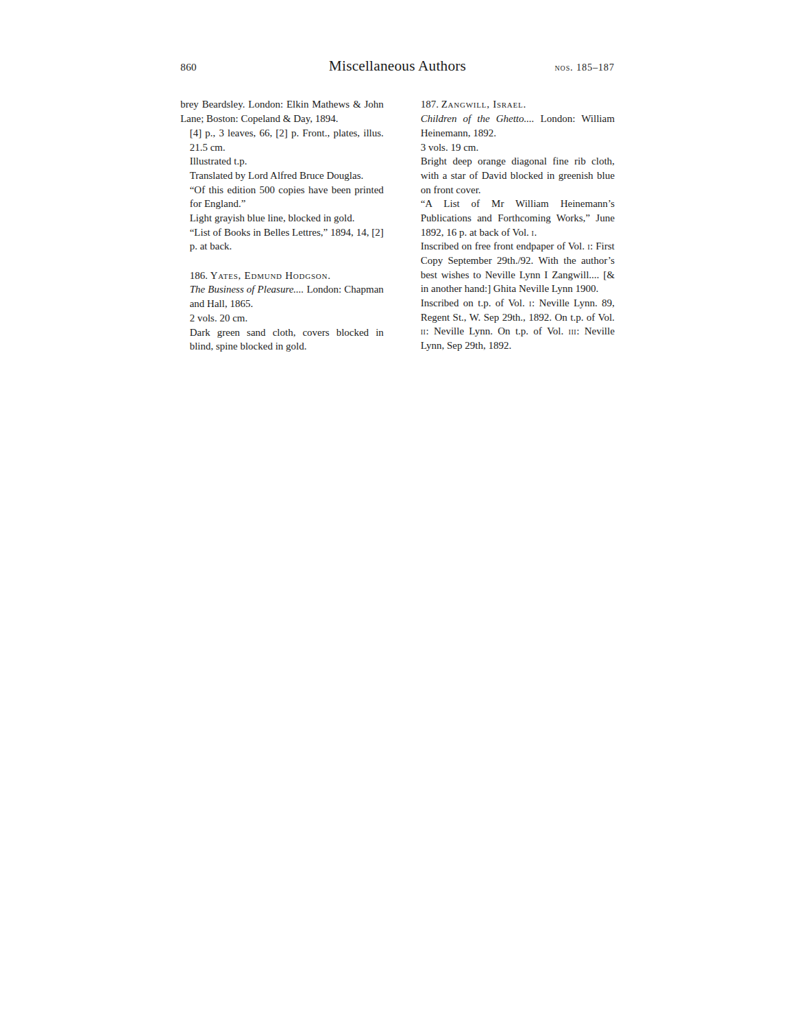860
Miscellaneous Authors
nos. 185–187
brey Beardsley. London: Elkin Mathews & John Lane; Boston: Copeland & Day, 1894.
[4] p., 3 leaves, 66, [2] p. Front., plates, illus. 21.5 cm.
Illustrated t.p.
Translated by Lord Alfred Bruce Douglas.
“Of this edition 500 copies have been printed for England.”
Light grayish blue line, blocked in gold.
“List of Books in Belles Lettres,” 1894, 14, [2] p. at back.
186. Yates, Edmund Hodgson.
The Business of Pleasure.... London: Chapman and Hall, 1865.
2 vols. 20 cm.
Dark green sand cloth, covers blocked in blind, spine blocked in gold.
187. Zangwill, Israel.
Children of the Ghetto.... London: William Heinemann, 1892.
3 vols. 19 cm.
Bright deep orange diagonal fine rib cloth, with a star of David blocked in greenish blue on front cover.
“A List of Mr William Heinemann’s Publications and Forthcoming Works,” June 1892, 16 p. at back of Vol. i.
Inscribed on free front endpaper of Vol. i: First Copy September 29th./92. With the author’s best wishes to Neville Lynn I Zangwill.... [& in another hand:] Ghita Neville Lynn 1900.
Inscribed on t.p. of Vol. i: Neville Lynn. 89, Regent St., W. Sep 29th., 1892. On t.p. of Vol. ii: Neville Lynn. On t.p. of Vol. iii: Neville Lynn, Sep 29th, 1892.